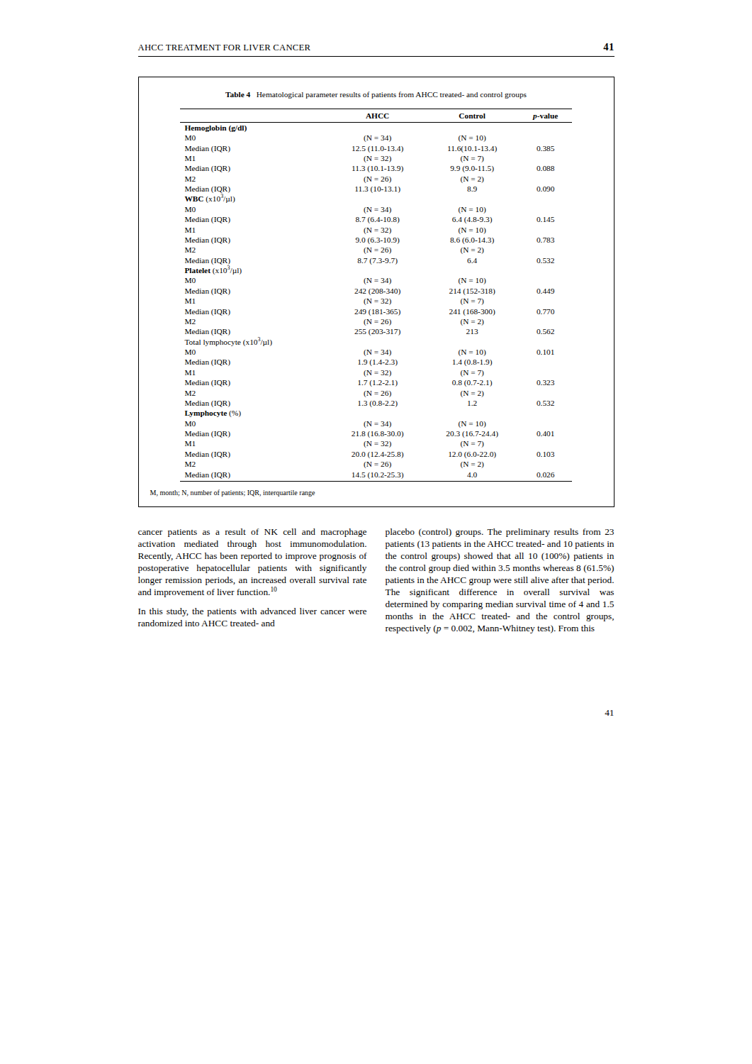AHCC treatment for liver cancer 41
Table 4 Hematological parameter results of patients from AHCC treated- and control groups
| | AHCC | Control | p -value |
| --- | --- | --- | --- |
| Hemoglobin (g/dl) | | | |
| M0 | (N = 34) | (N = 10) | |
| Median (IQR) | 12.5 (11.0-13.4) | 11.6(10.1-13.4) | 0.385 |
| M1 | (N = 32) | (N = 7) | |
| Median (IQR) | 11.3 (10.1-13.9) | 9.9 (9.0-11.5) | 0.088 |
| M2 | (N = 26) | (N = 2) | |
| Median (IQR) | 11.3 (10-13.1) | 8.9 | 0.090 |
| WBC (x10 3 /µl) | | | |
| M0 | (N = 34) | (N = 10) | |
| Median (IQR) | 8.7 (6.4-10.8) | 6.4 (4.8-9.3) | 0.145 |
| M1 | (N = 32) | (N = 10) | |
| Median (IQR) | 9.0 (6.3-10.9) | 8.6 (6.0-14.3) | 0.783 |
| M2 | (N = 26) | (N = 2) | |
| Median (IQR) | 8.7 (7.3-9.7) | 6.4 | 0.532 |
| Platelet (x10 3 /µl) | | | |
| M0 | (N = 34) | (N = 10) | |
| Median (IQR) | 242 (208-340) | 214 (152-318) | 0.449 |
| M1 | (N = 32) | (N = 7) | |
| Median (IQR) | 249 (181-365) | 241 (168-300) | 0.770 |
| M2 | (N = 26) | (N = 2) | |
| Median (IQR) | 255 (203-317) | 213 | 0.562 |
| Total lymphocyte (x10 3 /µl) | | | |
| M0 | (N = 34) | (N = 10) | 0.101 |
| Median (IQR) | 1.9 (1.4-2.3) | 1.4 (0.8-1.9) | |
| M1 | (N = 32) | (N = 7) | |
| Median (IQR) | 1.7 (1.2-2.1) | 0.8 (0.7-2.1) | 0.323 |
| M2 | (N = 26) | (N = 2) | |
| Median (IQR) | 1.3 (0.8-2.2) | 1.2 | 0.532 |
| Lymphocyte (%) | | | |
| M0 | (N = 34) | (N = 10) | |
| Median (IQR) | 21.8 (16.8-30.0) | 20.3 (16.7-24.4) | 0.401 |
| M1 | (N = 32) | (N = 7) | |
| Median (IQR) | 20.0 (12.4-25.8) | 12.0 (6.0-22.0) | 0.103 |
| M2 | (N = 26) | (N = 2) | |
| Median (IQR) | 14.5 (10.2-25.3) | 4.0 | 0.026 |
M, month; N, number of patients; IQR, interquartile range
cancer patients as a result of NK cell and macrophage activation mediated through host immunomodulation. Recently, AHCC has been reported to improve prognosis of postoperative hepatocellular patients with significantly longer remission periods, an increased overall survival rate and improvement of liver function.10
In this study, the patients with advanced liver cancer were randomized into AHCC treated- and
placebo (control) groups. The preliminary results from 23 patients (13 patients in the AHCC treated- and 10 patients in the control groups) showed that all 10 (100%) patients in the control group died within 3.5 months whereas 8 (61.5%) patients in the AHCC group were still alive after that period. The significant difference in overall survival was determined by comparing median survival time of 4 and 1.5 months in the AHCC treated- and the control groups, respectively (p = 0.002, Mann-Whitney test). From this
41